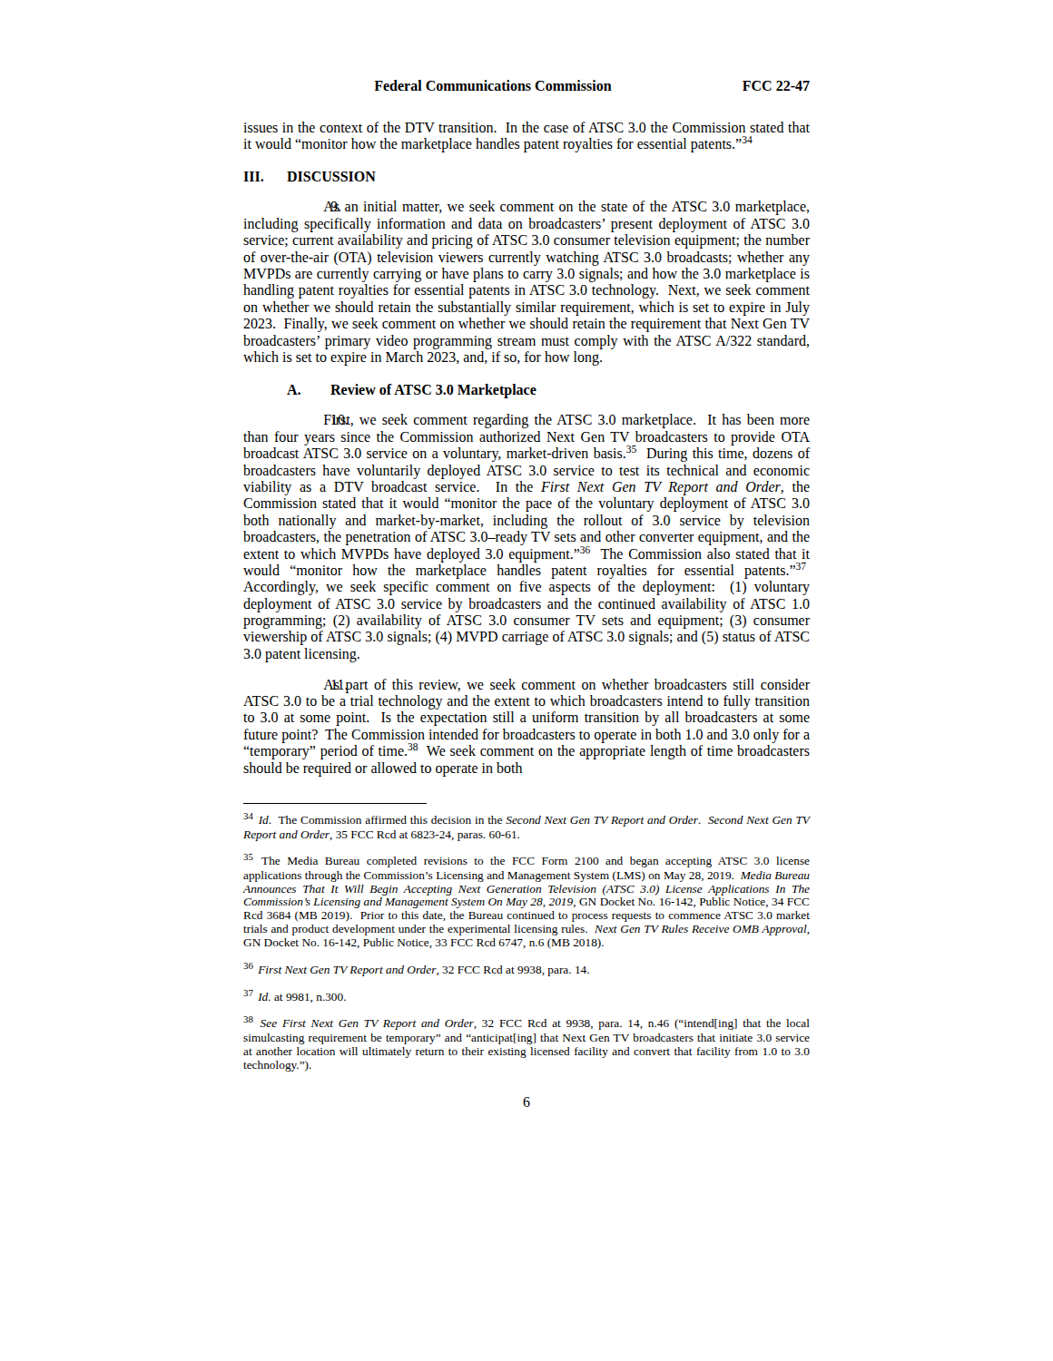Federal Communications Commission
FCC 22-47
issues in the context of the DTV transition. In the case of ATSC 3.0 the Commission stated that it would “monitor how the marketplace handles patent royalties for essential patents.”34
III. DISCUSSION
9. As an initial matter, we seek comment on the state of the ATSC 3.0 marketplace, including specifically information and data on broadcasters’ present deployment of ATSC 3.0 service; current availability and pricing of ATSC 3.0 consumer television equipment; the number of over-the-air (OTA) television viewers currently watching ATSC 3.0 broadcasts; whether any MVPDs are currently carrying or have plans to carry 3.0 signals; and how the 3.0 marketplace is handling patent royalties for essential patents in ATSC 3.0 technology. Next, we seek comment on whether we should retain the substantially similar requirement, which is set to expire in July 2023. Finally, we seek comment on whether we should retain the requirement that Next Gen TV broadcasters’ primary video programming stream must comply with the ATSC A/322 standard, which is set to expire in March 2023, and, if so, for how long.
A. Review of ATSC 3.0 Marketplace
10. First, we seek comment regarding the ATSC 3.0 marketplace. It has been more than four years since the Commission authorized Next Gen TV broadcasters to provide OTA broadcast ATSC 3.0 service on a voluntary, market-driven basis.35 During this time, dozens of broadcasters have voluntarily deployed ATSC 3.0 service to test its technical and economic viability as a DTV broadcast service. In the First Next Gen TV Report and Order, the Commission stated that it would “monitor the pace of the voluntary deployment of ATSC 3.0 both nationally and market-by-market, including the rollout of 3.0 service by television broadcasters, the penetration of ATSC 3.0–ready TV sets and other converter equipment, and the extent to which MVPDs have deployed 3.0 equipment.”36 The Commission also stated that it would “monitor how the marketplace handles patent royalties for essential patents.”37 Accordingly, we seek specific comment on five aspects of the deployment: (1) voluntary deployment of ATSC 3.0 service by broadcasters and the continued availability of ATSC 1.0 programming; (2) availability of ATSC 3.0 consumer TV sets and equipment; (3) consumer viewership of ATSC 3.0 signals; (4) MVPD carriage of ATSC 3.0 signals; and (5) status of ATSC 3.0 patent licensing.
11. As part of this review, we seek comment on whether broadcasters still consider ATSC 3.0 to be a trial technology and the extent to which broadcasters intend to fully transition to 3.0 at some point. Is the expectation still a uniform transition by all broadcasters at some future point? The Commission intended for broadcasters to operate in both 1.0 and 3.0 only for a “temporary” period of time.38 We seek comment on the appropriate length of time broadcasters should be required or allowed to operate in both
34 Id. The Commission affirmed this decision in the Second Next Gen TV Report and Order. Second Next Gen TV Report and Order, 35 FCC Rcd at 6823-24, paras. 60-61.
35 The Media Bureau completed revisions to the FCC Form 2100 and began accepting ATSC 3.0 license applications through the Commission’s Licensing and Management System (LMS) on May 28, 2019. Media Bureau Announces That It Will Begin Accepting Next Generation Television (ATSC 3.0) License Applications In The Commission’s Licensing and Management System On May 28, 2019, GN Docket No. 16-142, Public Notice, 34 FCC Rcd 3684 (MB 2019). Prior to this date, the Bureau continued to process requests to commence ATSC 3.0 market trials and product development under the experimental licensing rules. Next Gen TV Rules Receive OMB Approval, GN Docket No. 16-142, Public Notice, 33 FCC Rcd 6747, n.6 (MB 2018).
36 First Next Gen TV Report and Order, 32 FCC Rcd at 9938, para. 14.
37 Id. at 9981, n.300.
38 See First Next Gen TV Report and Order, 32 FCC Rcd at 9938, para. 14, n.46 (“intend[ing] that the local simulcasting requirement be temporary” and “anticipat[ing] that Next Gen TV broadcasters that initiate 3.0 service at another location will ultimately return to their existing licensed facility and convert that facility from 1.0 to 3.0 technology.”).
6